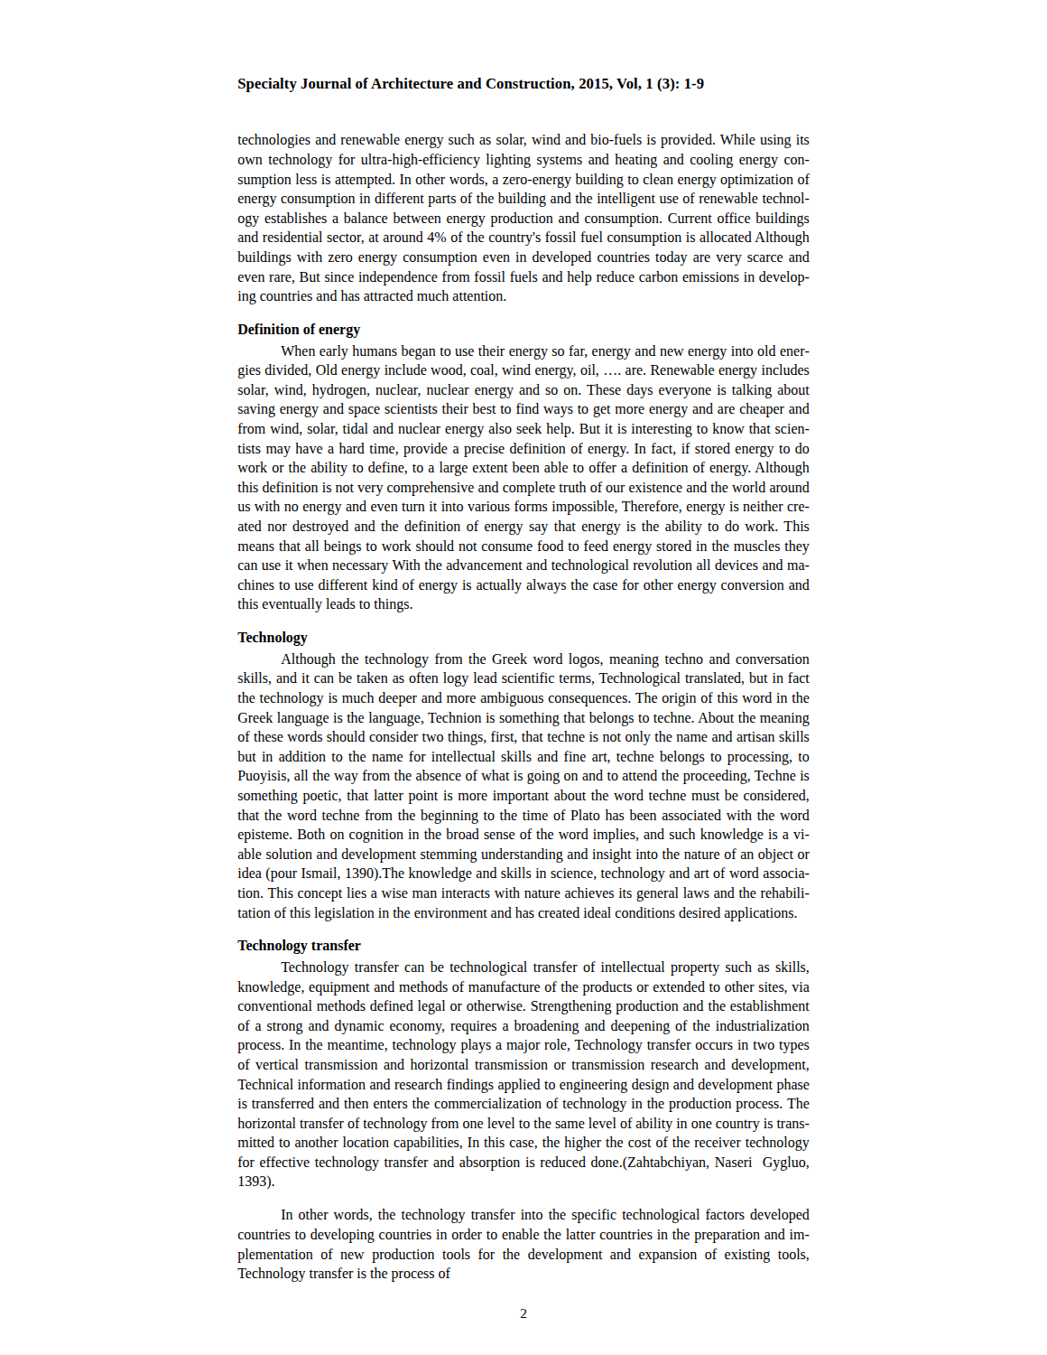Specialty Journal of Architecture and Construction, 2015, Vol, 1 (3): 1-9
technologies and renewable energy such as solar, wind and bio-fuels is provided. While using its own technology for ultra-high-efficiency lighting systems and heating and cooling energy consumption less is attempted. In other words, a zero-energy building to clean energy optimization of energy consumption in different parts of the building and the intelligent use of renewable technology establishes a balance between energy production and consumption. Current office buildings and residential sector, at around 4% of the country's fossil fuel consumption is allocated Although buildings with zero energy consumption even in developed countries today are very scarce and even rare, But since independence from fossil fuels and help reduce carbon emissions in developing countries and has attracted much attention.
Definition of energy
When early humans began to use their energy so far, energy and new energy into old energies divided, Old energy include wood, coal, wind energy, oil, …. are. Renewable energy includes solar, wind, hydrogen, nuclear, nuclear energy and so on. These days everyone is talking about saving energy and space scientists their best to find ways to get more energy and are cheaper and from wind, solar, tidal and nuclear energy also seek help. But it is interesting to know that scientists may have a hard time, provide a precise definition of energy. In fact, if stored energy to do work or the ability to define, to a large extent been able to offer a definition of energy. Although this definition is not very comprehensive and complete truth of our existence and the world around us with no energy and even turn it into various forms impossible, Therefore, energy is neither created nor destroyed and the definition of energy say that energy is the ability to do work. This means that all beings to work should not consume food to feed energy stored in the muscles they can use it when necessary With the advancement and technological revolution all devices and machines to use different kind of energy is actually always the case for other energy conversion and this eventually leads to things.
Technology
Although the technology from the Greek word logos, meaning techno and conversation skills, and it can be taken as often logy lead scientific terms, Technological translated, but in fact the technology is much deeper and more ambiguous consequences. The origin of this word in the Greek language is the language, Technion is something that belongs to techne. About the meaning of these words should consider two things, first, that techne is not only the name and artisan skills but in addition to the name for intellectual skills and fine art, techne belongs to processing, to Puoyisis, all the way from the absence of what is going on and to attend the proceeding, Techne is something poetic, that latter point is more important about the word techne must be considered, that the word techne from the beginning to the time of Plato has been associated with the word episteme. Both on cognition in the broad sense of the word implies, and such knowledge is a viable solution and development stemming understanding and insight into the nature of an object or idea (pour Ismail, 1390).The knowledge and skills in science, technology and art of word association. This concept lies a wise man interacts with nature achieves its general laws and the rehabilitation of this legislation in the environment and has created ideal conditions desired applications.
Technology transfer
Technology transfer can be technological transfer of intellectual property such as skills, knowledge, equipment and methods of manufacture of the products or extended to other sites, via conventional methods defined legal or otherwise. Strengthening production and the establishment of a strong and dynamic economy, requires a broadening and deepening of the industrialization process. In the meantime, technology plays a major role, Technology transfer occurs in two types of vertical transmission and horizontal transmission or transmission research and development, Technical information and research findings applied to engineering design and development phase is transferred and then enters the commercialization of technology in the production process. The horizontal transfer of technology from one level to the same level of ability in one country is transmitted to another location capabilities, In this case, the higher the cost of the receiver technology for effective technology transfer and absorption is reduced done.(Zahtabchiyan, Naseri Gygluo, 1393).
In other words, the technology transfer into the specific technological factors developed countries to developing countries in order to enable the latter countries in the preparation and implementation of new production tools for the development and expansion of existing tools, Technology transfer is the process of
2